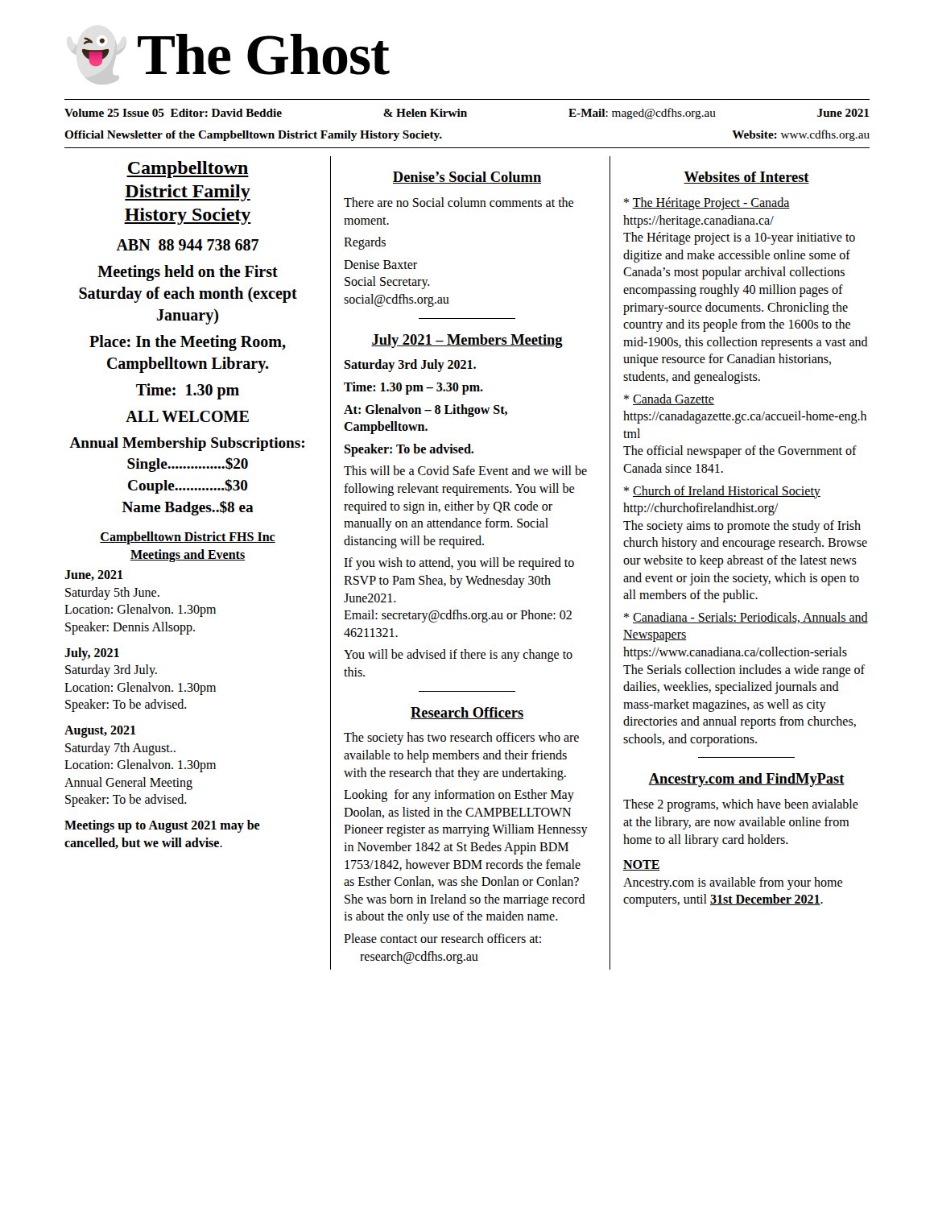👻
The Ghost
Volume 25 Issue 05 Editor: David Beddie & Helen Kirwin E-Mail: maged@cdfhs.org.au June 2021
Official Newsletter of the Campbelltown District Family History Society. Website: www.cdfhs.org.au
Campbelltown
District Family
History Society
ABN 88 944 738 687
Meetings held on the First Saturday of each month (except January)
Place: In the Meeting Room, Campbelltown Library.
Time: 1.30 pm
ALL WELCOME
Annual Membership Subscriptions:
Single...............$20
Couple.............$30
Name Badges..$8 ea
Campbelltown District FHS Inc
Meetings and Events
June, 2021 Saturday 5th June.
Location: Glenalvon. 1.30pm
Speaker: Dennis Allsopp.
July, 2021 Saturday 3rd July.
Location: Glenalvon. 1.30pm
Speaker: To be advised.
August, 2021 Saturday 7th August..
Location: Glenalvon. 1.30pm
Annual General Meeting
Speaker: To be advised.
Meetings up to August 2021 may be cancelled, but we will advise.
Denise’s Social Column
There are no Social column comments at the moment.
Regards
Denise Baxter
Social Secretary.
social@cdfhs.org.au
July 2021 – Members Meeting
Saturday 3rd July 2021.
Time: 1.30 pm – 3.30 pm.
At: Glenalvon – 8 Lithgow St, Campbelltown.
Speaker: To be advised.
This will be a Covid Safe Event and we will be following relevant requirements. You will be required to sign in, either by QR code or manually on an attendance form. Social distancing will be required.
If you wish to attend, you will be required to RSVP to Pam Shea, by Wednesday 30th June2021.
Email: secretary@cdfhs.org.au or Phone: 02 46211321.
You will be advised if there is any change to this.
Research Officers
The society has two research officers who are available to help members and their friends with the research that they are undertaking.
Looking for any information on Esther May Doolan, as listed in the CAMPBELLTOWN Pioneer register as marrying William Hennessy in November 1842 at St Bedes Appin BDM 1753/1842, however BDM records the female as Esther Conlan, was she Donlan or Conlan? She was born in Ireland so the marriage record is about the only use of the maiden name.
Please contact our research officers at:
research@cdfhs.org.au
Websites of Interest
* The Héritage Project - Canada
https://heritage.canadiana.ca/
The Héritage project is a 10-year initiative to digitize and make accessible online some of Canada’s most popular archival collections encompassing roughly 40 million pages of primary-source documents. Chronicling the country and its people from the 1600s to the mid-1900s, this collection represents a vast and unique resource for Canadian historians, students, and genealogists.
* Canada Gazette
https://canadagazette.gc.ca/accueil-home-eng.html
The official newspaper of the Government of Canada since 1841.
* Church of Ireland Historical Society
http://churchofirelandhist.org/
The society aims to promote the study of Irish church history and encourage research. Browse our website to keep abreast of the latest news and event or join the society, which is open to all members of the public.
* Canadiana - Serials: Periodicals, Annuals and Newspapers
https://www.canadiana.ca/collection-serials
The Serials collection includes a wide range of dailies, weeklies, specialized journals and mass-market magazines, as well as city directories and annual reports from churches, schools, and corporations.
Ancestry.com and FindMyPast
These 2 programs, which have been avialable at the library, are now available online from home to all library card holders.
NOTE
Ancestry.com is available from your home computers, until 31st December 2021.